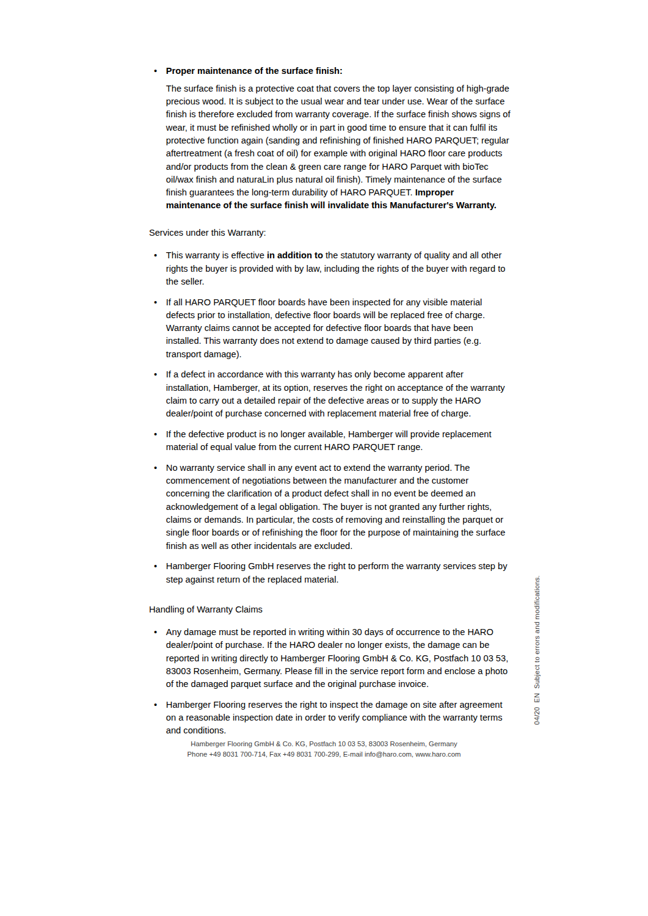Proper maintenance of the surface finish:
The surface finish is a protective coat that covers the top layer consisting of high-grade precious wood. It is subject to the usual wear and tear under use. Wear of the surface finish is therefore excluded from warranty coverage. If the surface finish shows signs of wear, it must be refinished wholly or in part in good time to ensure that it can fulfil its protective function again (sanding and refinishing of finished HARO PARQUET; regular aftertreatment (a fresh coat of oil) for example with original HARO floor care products and/or products from the clean & green care range for HARO Parquet with bioTec oil/wax finish and naturaLin plus natural oil finish). Timely maintenance of the surface finish guarantees the long-term durability of HARO PARQUET. Improper maintenance of the surface finish will invalidate this Manufacturer's Warranty.
Services under this Warranty:
This warranty is effective in addition to the statutory warranty of quality and all other rights the buyer is provided with by law, including the rights of the buyer with regard to the seller.
If all HARO PARQUET floor boards have been inspected for any visible material defects prior to installation, defective floor boards will be replaced free of charge. Warranty claims cannot be accepted for defective floor boards that have been installed. This warranty does not extend to damage caused by third parties (e.g. transport damage).
If a defect in accordance with this warranty has only become apparent after installation, Hamberger, at its option, reserves the right on acceptance of the warranty claim to carry out a detailed repair of the defective areas or to supply the HARO dealer/point of purchase concerned with replacement material free of charge.
If the defective product is no longer available, Hamberger will provide replacement material of equal value from the current HARO PARQUET range.
No warranty service shall in any event act to extend the warranty period. The commencement of negotiations between the manufacturer and the customer concerning the clarification of a product defect shall in no event be deemed an acknowledgement of a legal obligation. The buyer is not granted any further rights, claims or demands. In particular, the costs of removing and reinstalling the parquet or single floor boards or of refinishing the floor for the purpose of maintaining the surface finish as well as other incidentals are excluded.
Hamberger Flooring GmbH reserves the right to perform the warranty services step by step against return of the replaced material.
Handling of Warranty Claims
Any damage must be reported in writing within 30 days of occurrence to the HARO dealer/point of purchase. If the HARO dealer no longer exists, the damage can be reported in writing directly to Hamberger Flooring GmbH & Co. KG, Postfach 10 03 53, 83003 Rosenheim, Germany. Please fill in the service report form and enclose a photo of the damaged parquet surface and the original purchase invoice.
Hamberger Flooring reserves the right to inspect the damage on site after agreement on a reasonable inspection date in order to verify compliance with the warranty terms and conditions.
04/20 EN Subject to errors and modifications.
Hamberger Flooring GmbH & Co. KG, Postfach 10 03 53, 83003 Rosenheim, Germany
Phone +49 8031 700-714, Fax +49 8031 700-299, E-mail info@haro.com, www.haro.com